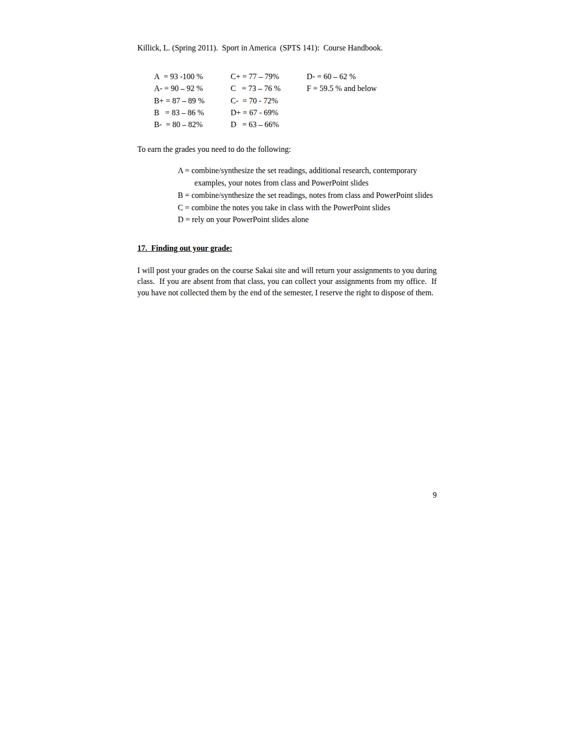Killick, L. (Spring 2011). Sport in America (SPTS 141): Course Handbook.
| A = 93 -100 % | C+ = 77 – 79% | D- = 60 – 62 % |
| A- = 90 – 92 % | C = 73 – 76 % | F = 59.5 % and below |
| B+ = 87 – 89 % | C- = 70 - 72% | |
| B = 83 – 86 % | D+ = 67 - 69% | |
| B- = 80 – 82% | D = 63 – 66% | |
To earn the grades you need to do the following:
A = combine/synthesize the set readings, additional research, contemporary
examples, your notes from class and PowerPoint slides
B = combine/synthesize the set readings, notes from class and PowerPoint slides
C = combine the notes you take in class with the PowerPoint slides
D = rely on your PowerPoint slides alone
17. Finding out your grade:
I will post your grades on the course Sakai site and will return your assignments to you during class. If you are absent from that class, you can collect your assignments from my office. If you have not collected them by the end of the semester, I reserve the right to dispose of them.
9